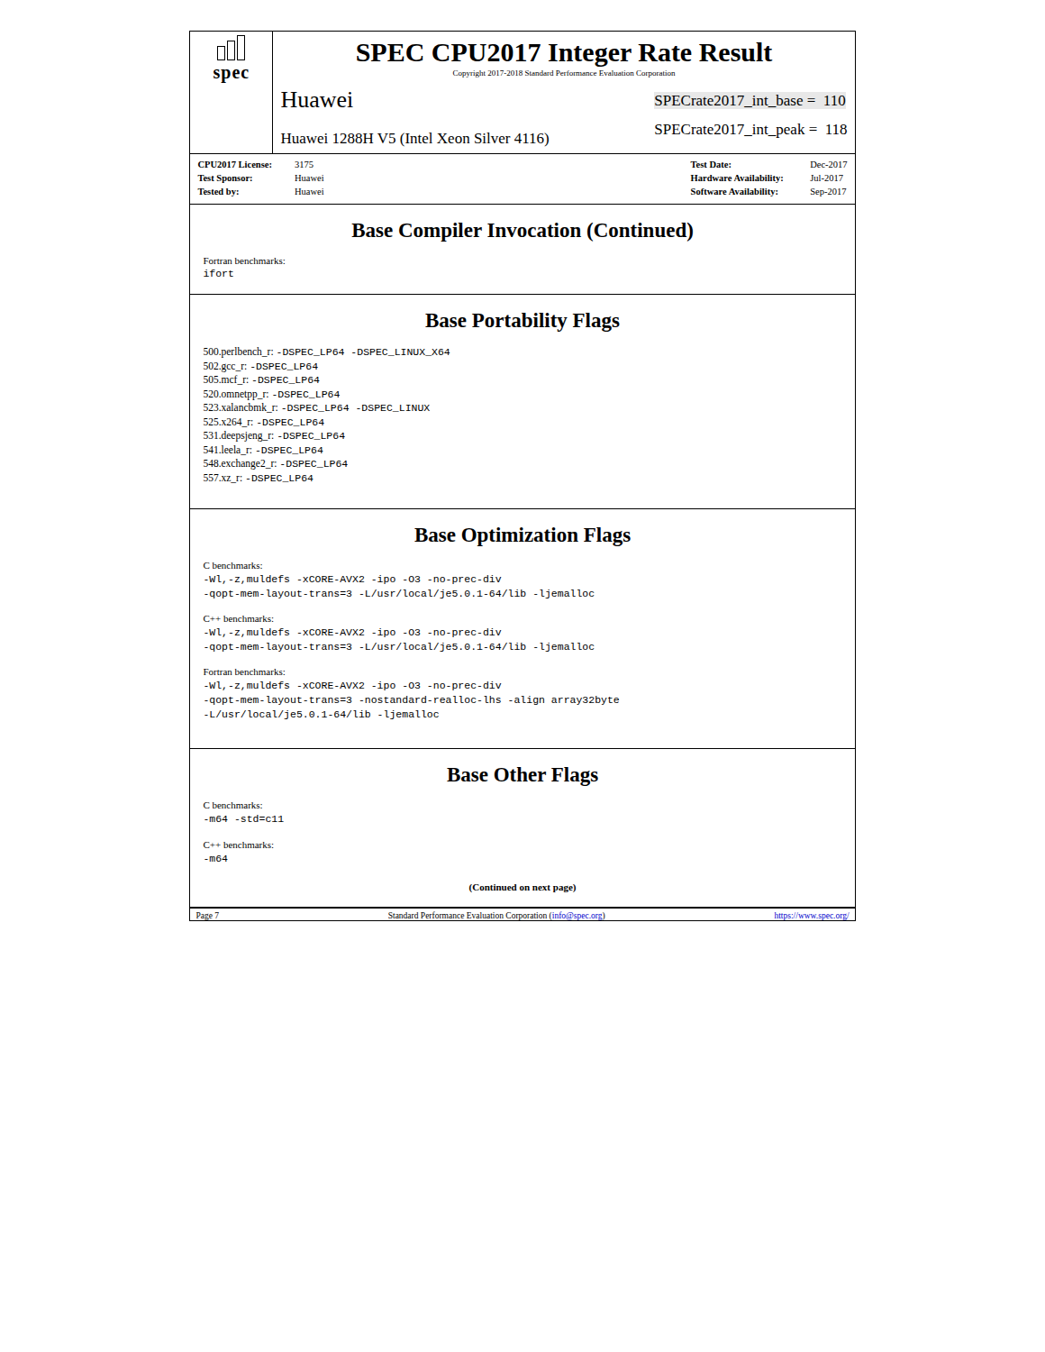spec
SPEC CPU2017 Integer Rate Result
Copyright 2017-2018 Standard Performance Evaluation Corporation
Huawei Huawei 1288H V5 (Intel Xeon Silver 4116)
SPECrate2017_int_base = 110
SPECrate2017_int_peak = 118
CPU2017 License: 3175
Test Sponsor: Huawei
Tested by: Huawei
Test Date: Dec-2017
Hardware Availability: Jul-2017
Software Availability: Sep-2017
Base Compiler Invocation (Continued)
Fortran benchmarks:
ifort
Base Portability Flags
500.perlbench_r: -DSPEC_LP64 -DSPEC_LINUX_X64
502.gcc_r: -DSPEC_LP64
505.mcf_r: -DSPEC_LP64
520.omnetpp_r: -DSPEC_LP64
523.xalancbmk_r: -DSPEC_LP64 -DSPEC_LINUX
525.x264_r: -DSPEC_LP64
531.deepsjeng_r: -DSPEC_LP64
541.leela_r: -DSPEC_LP64
548.exchange2_r: -DSPEC_LP64
557.xz_r: -DSPEC_LP64
Base Optimization Flags
C benchmarks:
-Wl,-z,muldefs -xCORE-AVX2 -ipo -O3 -no-prec-div
-qopt-mem-layout-trans=3 -L/usr/local/je5.0.1-64/lib -ljemalloc
C++ benchmarks:
-Wl,-z,muldefs -xCORE-AVX2 -ipo -O3 -no-prec-div
-qopt-mem-layout-trans=3 -L/usr/local/je5.0.1-64/lib -ljemalloc
Fortran benchmarks:
-Wl,-z,muldefs -xCORE-AVX2 -ipo -O3 -no-prec-div
-qopt-mem-layout-trans=3 -nostandard-realloc-lhs -align array32byte
-L/usr/local/je5.0.1-64/lib -ljemalloc
Base Other Flags
C benchmarks:
-m64 -std=c11
C++ benchmarks:
-m64
(Continued on next page)
Page 7
Standard Performance Evaluation Corporation (info@spec.org)
https://www.spec.org/